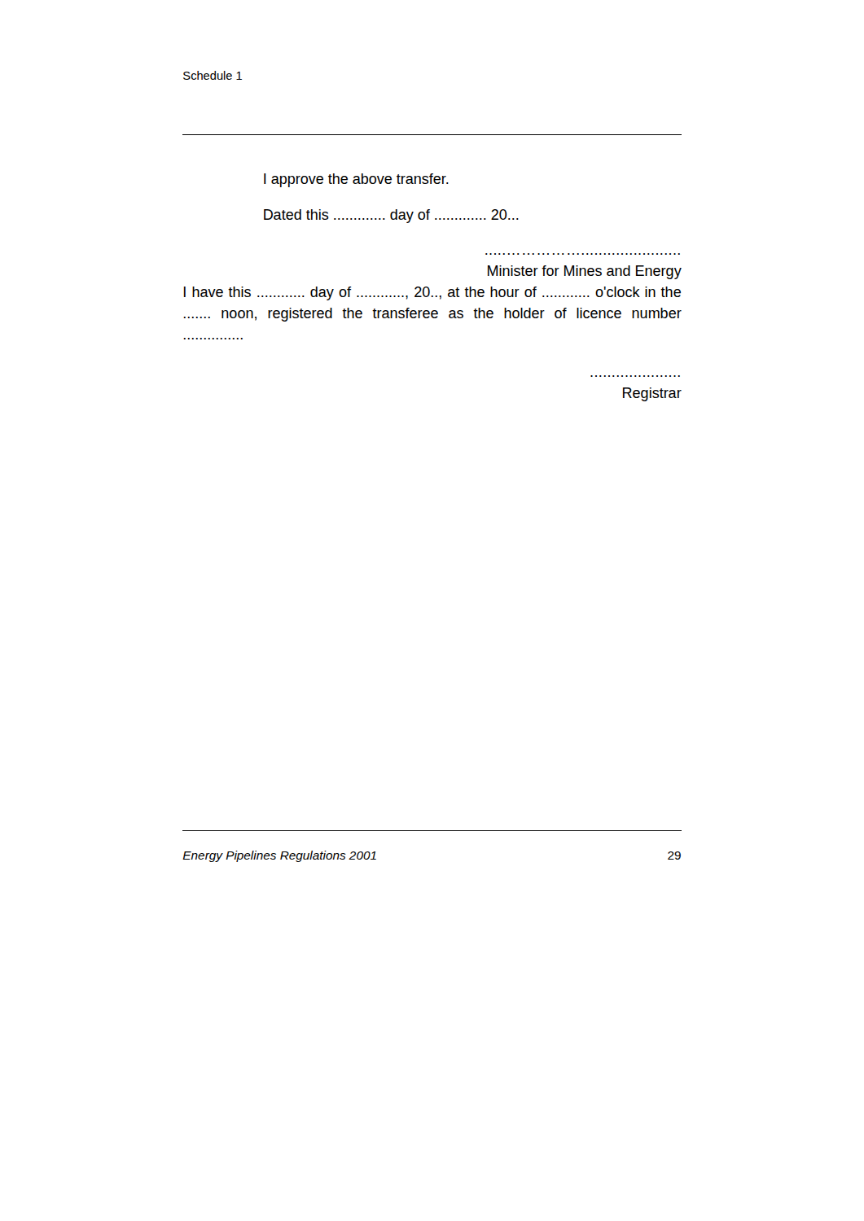Schedule 1
I approve the above transfer.
Dated this ............. day of ............. 20...
.....……………....................... Minister for Mines and Energy
I have this ............ day of ............, 20.., at the hour of ............ o'clock in the ....... noon, registered the transferee as the holder of licence number ...............
..................... Registrar
Energy Pipelines Regulations 2001 29